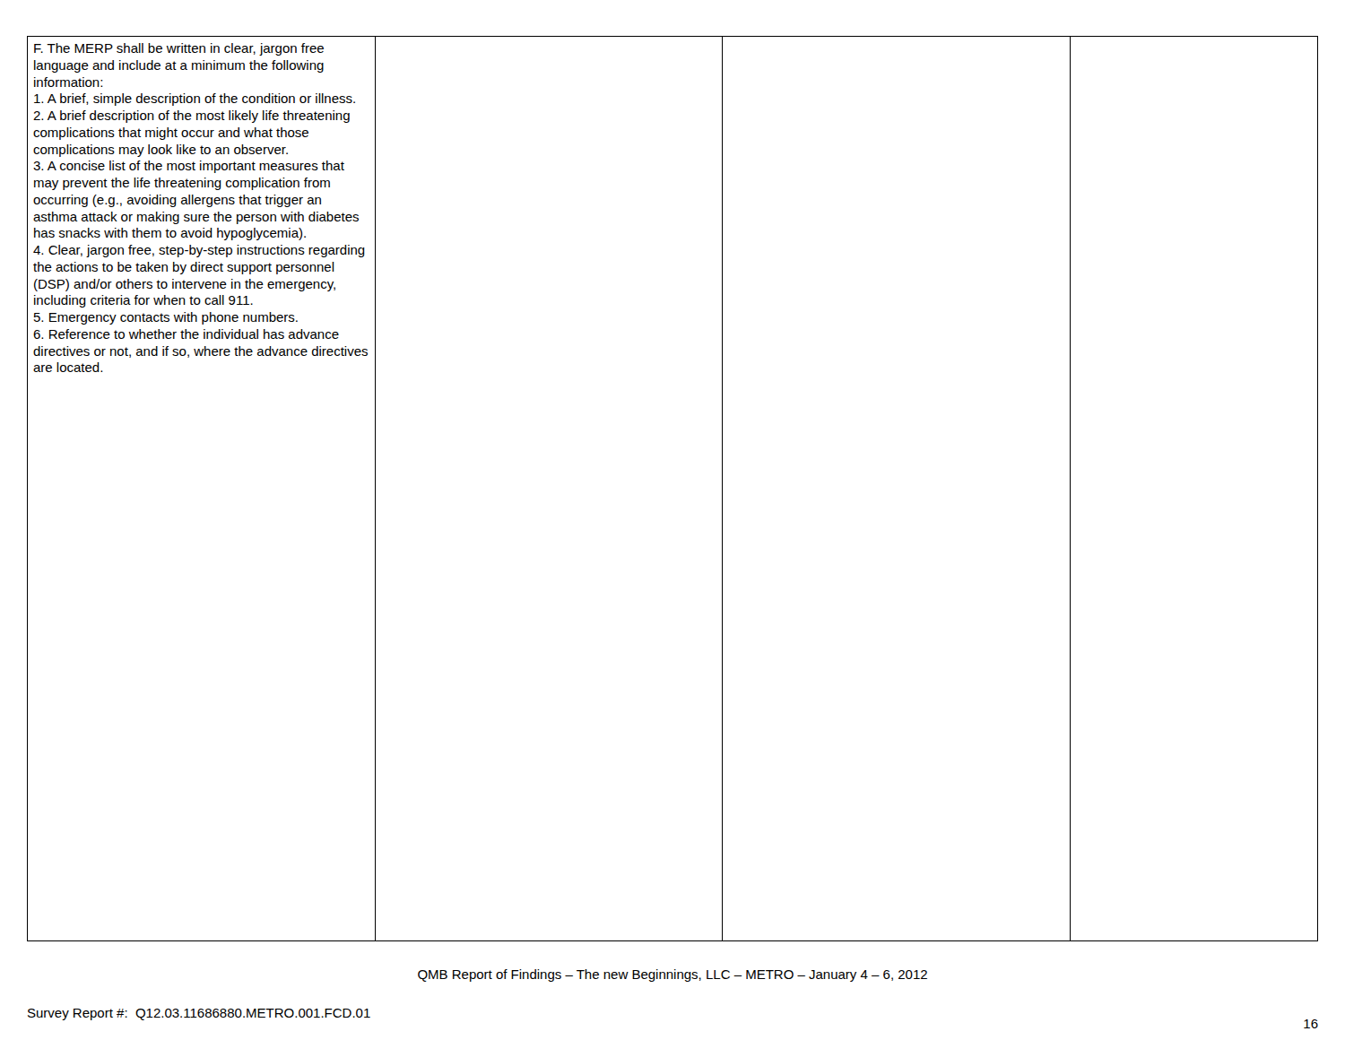| F. The MERP shall be written in clear, jargon free language and include at a minimum the following information: 1. A brief, simple description of the condition or illness. 2. A brief description of the most likely life threatening complications that might occur and what those complications may look like to an observer. 3. A concise list of the most important measures that may prevent the life threatening complication from occurring (e.g., avoiding allergens that trigger an asthma attack or making sure the person with diabetes has snacks with them to avoid hypoglycemia). 4. Clear, jargon free, step-by-step instructions regarding the actions to be taken by direct support personnel (DSP) and/or others to intervene in the emergency, including criteria for when to call 911. 5. Emergency contacts with phone numbers. 6. Reference to whether the individual has advance directives or not, and if so, where the advance directives are located. | | | |
QMB Report of Findings – The new Beginnings, LLC – METRO – January 4 – 6, 2012
Survey Report #: Q12.03.11686880.METRO.001.FCD.01
16